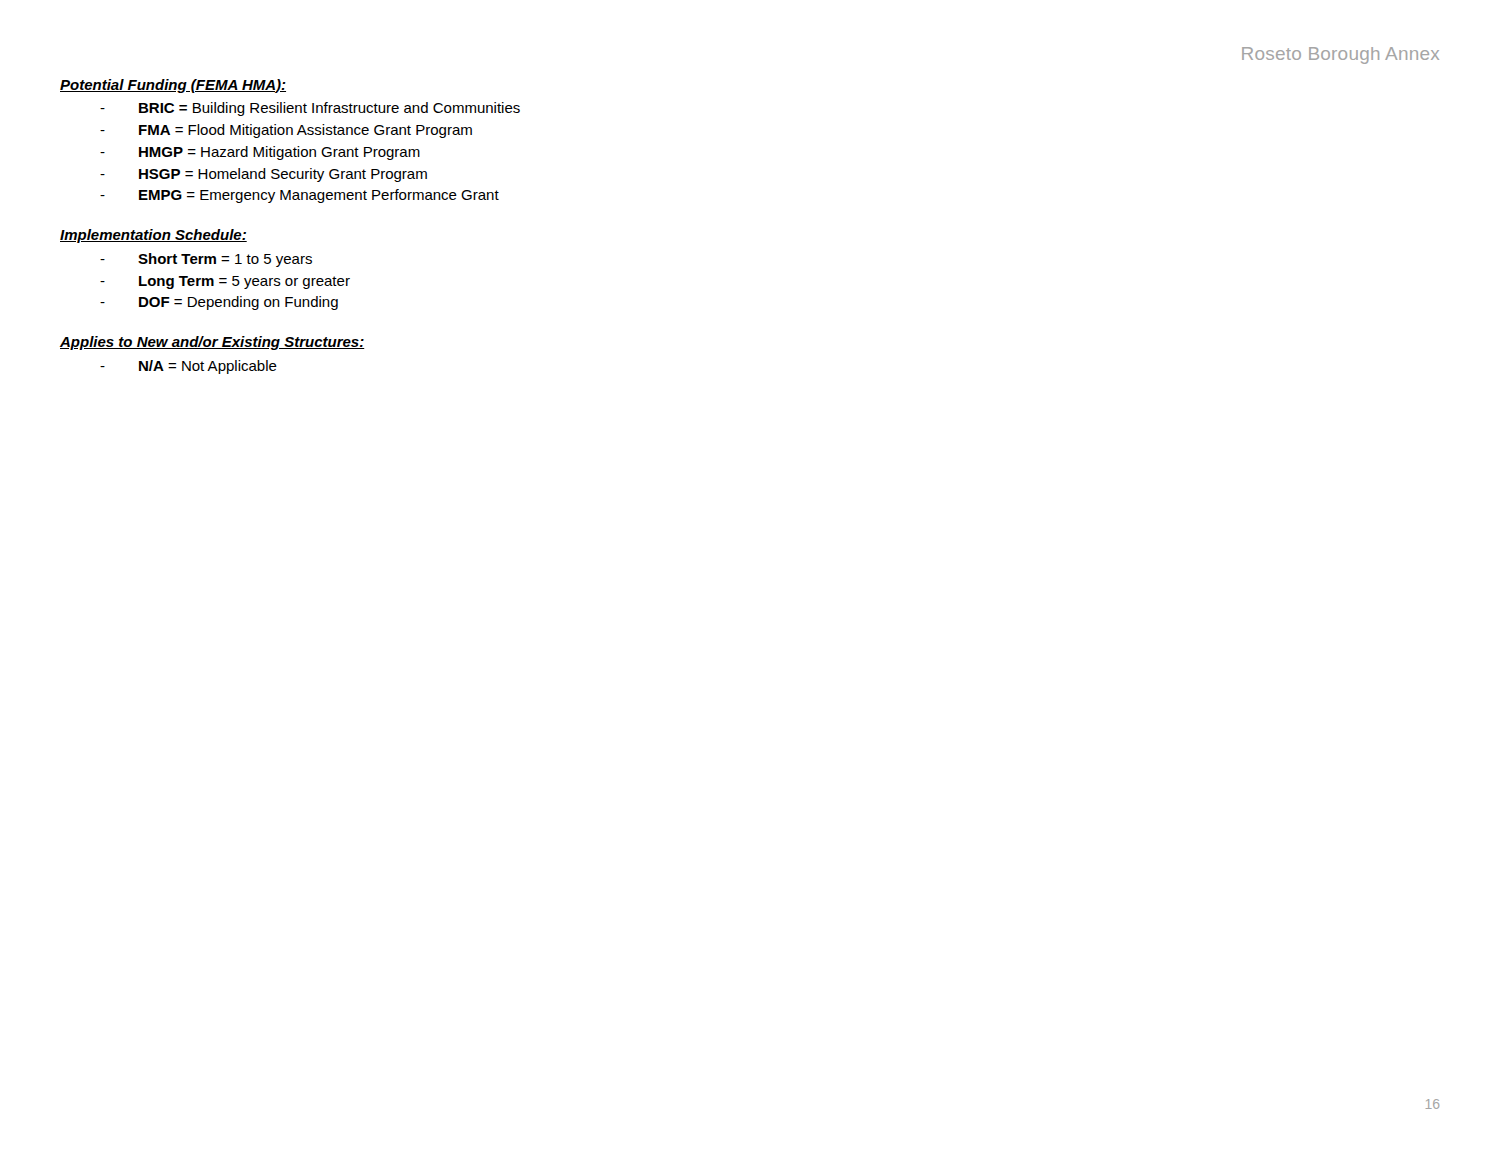Roseto Borough Annex
Potential Funding (FEMA HMA):
BRIC = Building Resilient Infrastructure and Communities
FMA = Flood Mitigation Assistance Grant Program
HMGP = Hazard Mitigation Grant Program
HSGP = Homeland Security Grant Program
EMPG = Emergency Management Performance Grant
Implementation Schedule:
Short Term = 1 to 5 years
Long Term = 5 years or greater
DOF = Depending on Funding
Applies to New and/or Existing Structures:
N/A = Not Applicable
16